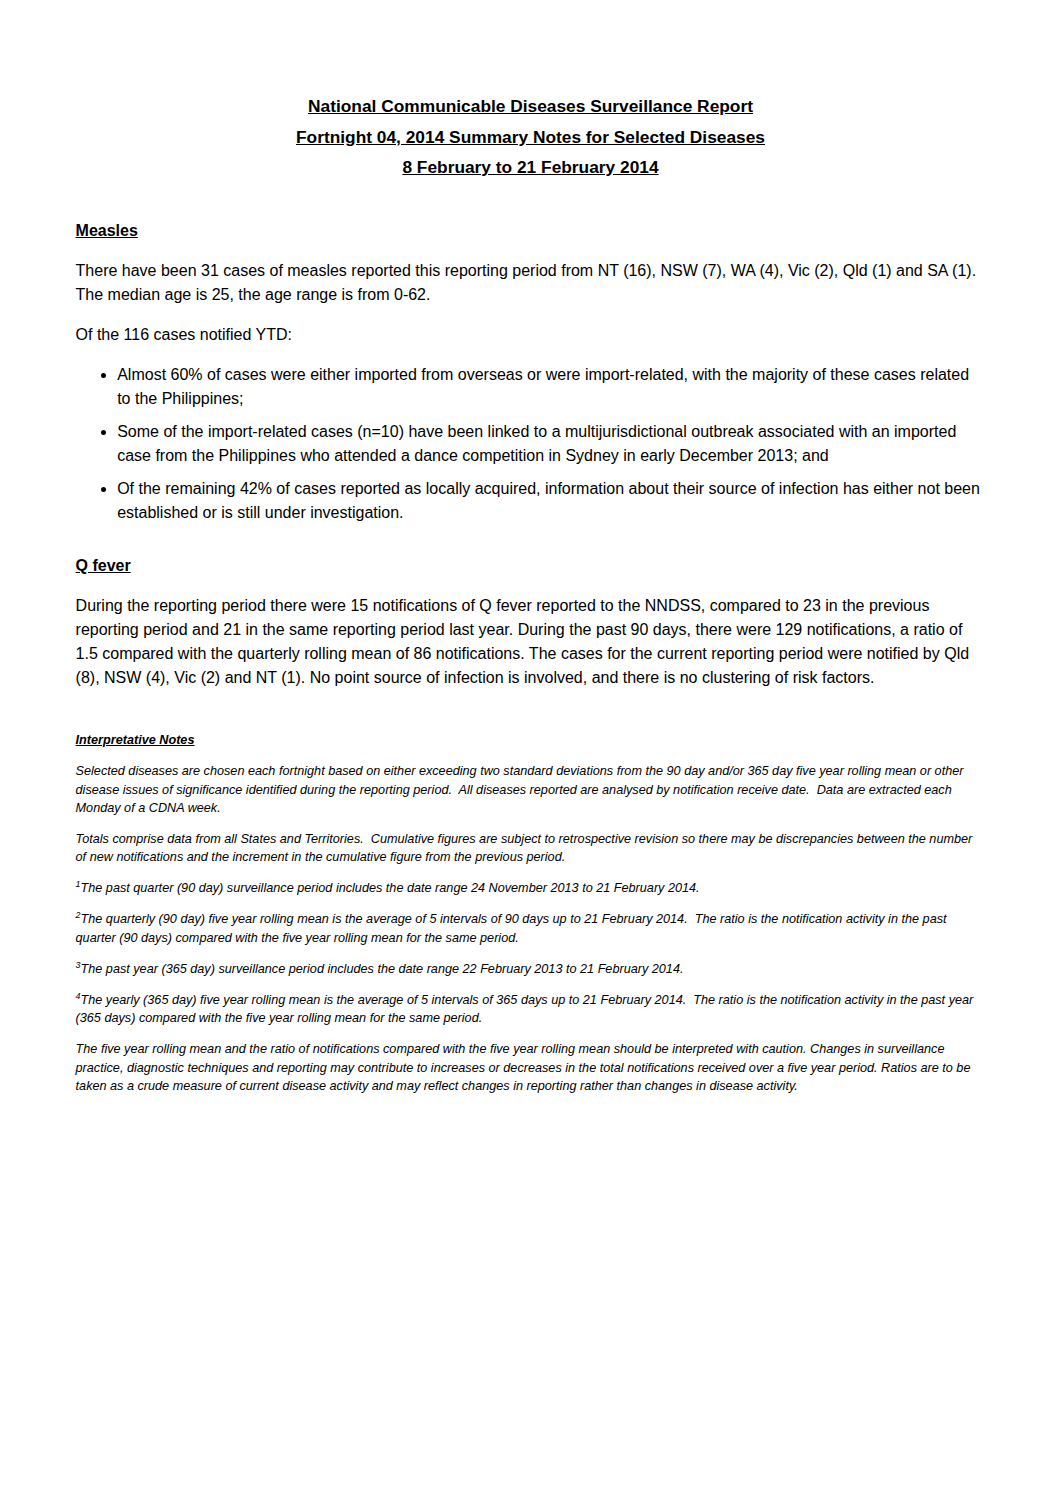National Communicable Diseases Surveillance Report
Fortnight 04, 2014 Summary Notes for Selected Diseases
8 February to 21 February 2014
Measles
There have been 31 cases of measles reported this reporting period from NT (16), NSW (7), WA (4), Vic (2), Qld (1) and SA (1). The median age is 25, the age range is from 0-62.
Of the 116 cases notified YTD:
Almost 60% of cases were either imported from overseas or were import-related, with the majority of these cases related to the Philippines;
Some of the import-related cases (n=10) have been linked to a multijurisdictional outbreak associated with an imported case from the Philippines who attended a dance competition in Sydney in early December 2013; and
Of the remaining 42% of cases reported as locally acquired, information about their source of infection has either not been established or is still under investigation.
Q fever
During the reporting period there were 15 notifications of Q fever reported to the NNDSS, compared to 23 in the previous reporting period and 21 in the same reporting period last year. During the past 90 days, there were 129 notifications, a ratio of 1.5 compared with the quarterly rolling mean of 86 notifications. The cases for the current reporting period were notified by Qld (8), NSW (4), Vic (2) and NT (1). No point source of infection is involved, and there is no clustering of risk factors.
Interpretative Notes
Selected diseases are chosen each fortnight based on either exceeding two standard deviations from the 90 day and/or 365 day five year rolling mean or other disease issues of significance identified during the reporting period. All diseases reported are analysed by notification receive date. Data are extracted each Monday of a CDNA week.
Totals comprise data from all States and Territories. Cumulative figures are subject to retrospective revision so there may be discrepancies between the number of new notifications and the increment in the cumulative figure from the previous period.
1The past quarter (90 day) surveillance period includes the date range 24 November 2013 to 21 February 2014.
2The quarterly (90 day) five year rolling mean is the average of 5 intervals of 90 days up to 21 February 2014. The ratio is the notification activity in the past quarter (90 days) compared with the five year rolling mean for the same period.
3The past year (365 day) surveillance period includes the date range 22 February 2013 to 21 February 2014.
4The yearly (365 day) five year rolling mean is the average of 5 intervals of 365 days up to 21 February 2014. The ratio is the notification activity in the past year (365 days) compared with the five year rolling mean for the same period.
The five year rolling mean and the ratio of notifications compared with the five year rolling mean should be interpreted with caution. Changes in surveillance practice, diagnostic techniques and reporting may contribute to increases or decreases in the total notifications received over a five year period. Ratios are to be taken as a crude measure of current disease activity and may reflect changes in reporting rather than changes in disease activity.